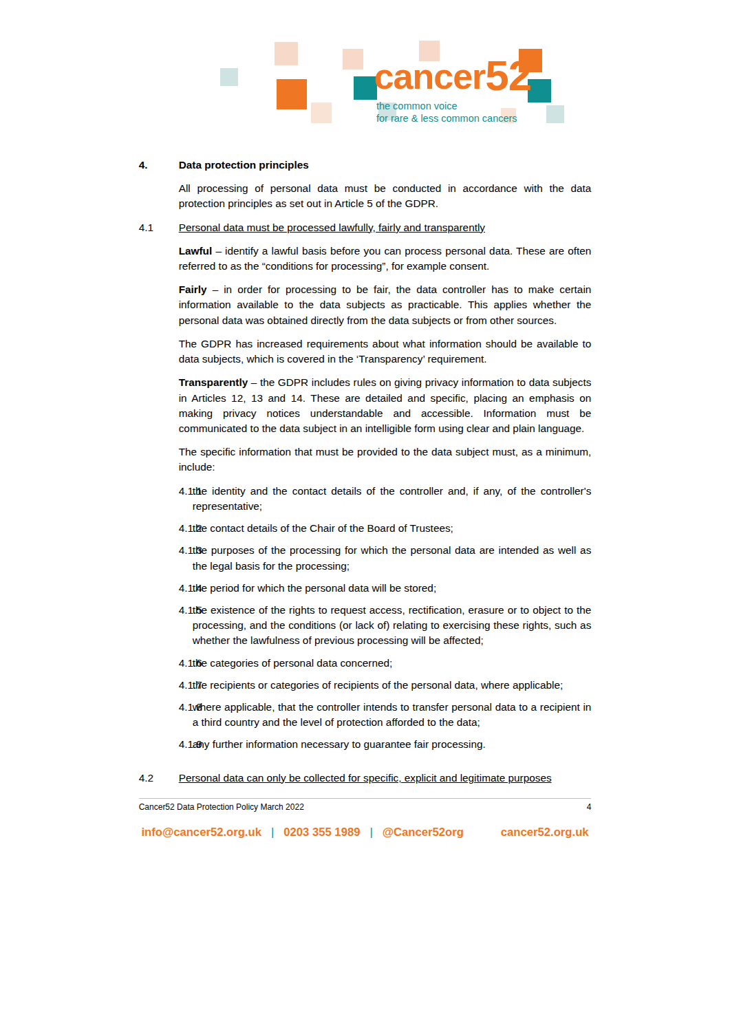cancer52
the common voice
for rare & less common cancers
4.
Data protection principles
All processing of personal data must be conducted in accordance with the data protection principles as set out in Article 5 of the GDPR.
4.1
Personal data must be processed lawfully, fairly and transparently
Lawful – identify a lawful basis before you can process personal data. These are often referred to as the “conditions for processing”, for example consent.
Fairly – in order for processing to be fair, the data controller has to make certain information available to the data subjects as practicable. This applies whether the personal data was obtained directly from the data subjects or from other sources.
The GDPR has increased requirements about what information should be available to data subjects, which is covered in the ‘Transparency’ requirement.
Transparently – the GDPR includes rules on giving privacy information to data subjects in Articles 12, 13 and 14. These are detailed and specific, placing an emphasis on making privacy notices understandable and accessible. Information must be communicated to the data subject in an intelligible form using clear and plain language.
The specific information that must be provided to the data subject must, as a minimum, include:
4.1.1
the identity and the contact details of the controller and, if any, of the controller's representative;
4.1.2
the contact details of the Chair of the Board of Trustees;
4.1.3
the purposes of the processing for which the personal data are intended as well as the legal basis for the processing;
4.1.4
the period for which the personal data will be stored;
4.1.5
the existence of the rights to request access, rectification, erasure or to object to the processing, and the conditions (or lack of) relating to exercising these rights, such as whether the lawfulness of previous processing will be affected;
4.1.6
the categories of personal data concerned;
4.1.7
the recipients or categories of recipients of the personal data, where applicable;
4.1.8
where applicable, that the controller intends to transfer personal data to a recipient in a third country and the level of protection afforded to the data;
4.1.9
any further information necessary to guarantee fair processing.
4.2
Personal data can only be collected for specific, explicit and legitimate purposes
Cancer52 Data Protection Policy March 2022 4
info@cancer52.org.uk | 0203 355 1989 | @Cancer52org cancer52.org.uk